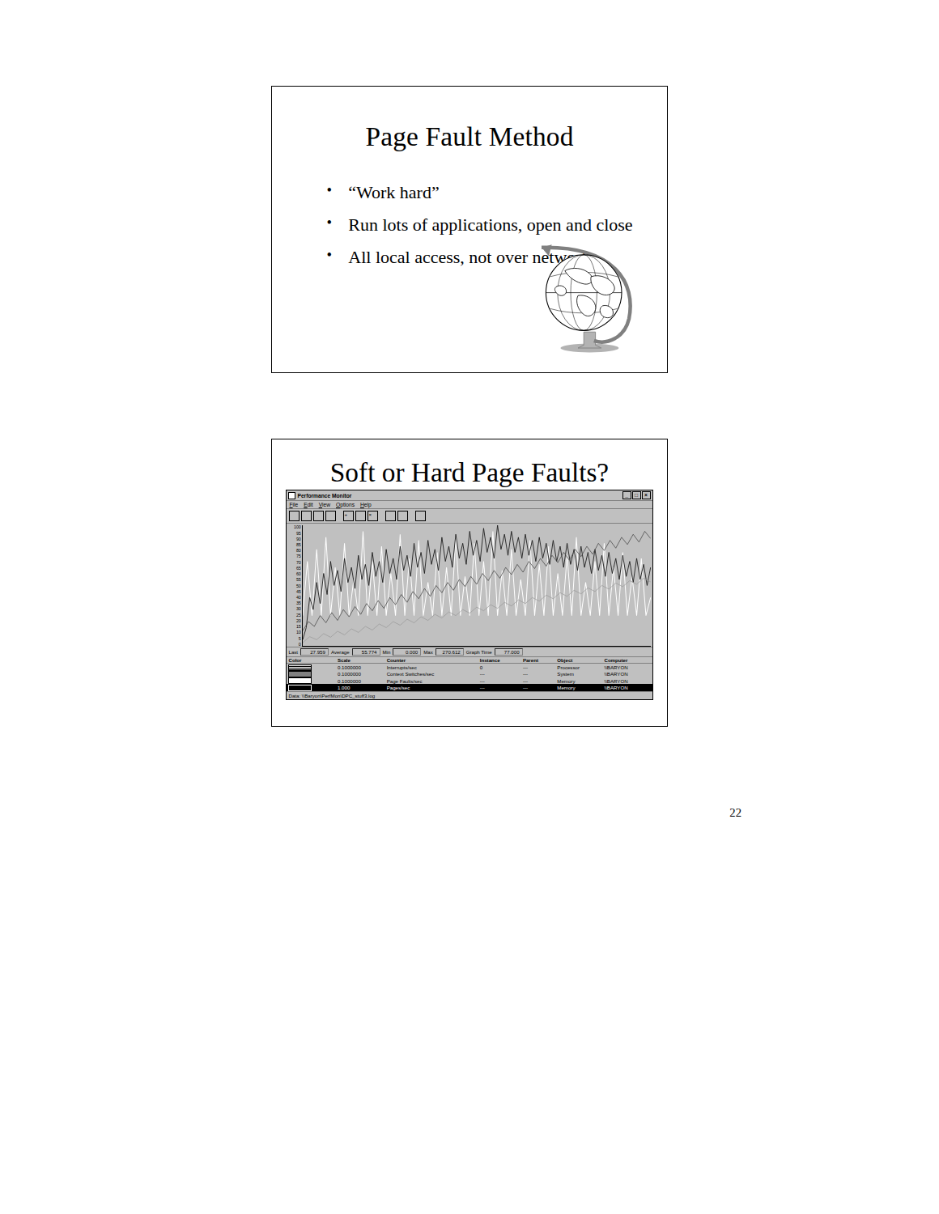Page Fault Method
“Work hard”
Run lots of applications, open and close
All local access, not over network
Soft or Hard Page Faults?
Performance Monitor
_□×
File Edit View Options Help
+ ×
10095908580 7570656055 5045403530 2520151050
Last 27.959 Average 55.774 Min 0.000 Max 270.612 Graph Time 77.000
| Color | Scale | Counter | Instance | Parent | Object | Computer |
| --- | --- | --- | --- | --- | --- | --- |
| | 0.1000000 | Interrupts/sec | 0 | --- | Processor | \\BARYON |
| | 0.1000000 | Context Switches/sec | --- | --- | System | \\BARYON |
| | 0.1000000 | Page Faults/sec | --- | --- | Memory | \\BARYON |
| | 1.000 | Pages/sec | --- | --- | Memory | \\BARYON |
Data: \\Baryon\PerfMon\DPC_stuff3.log
22